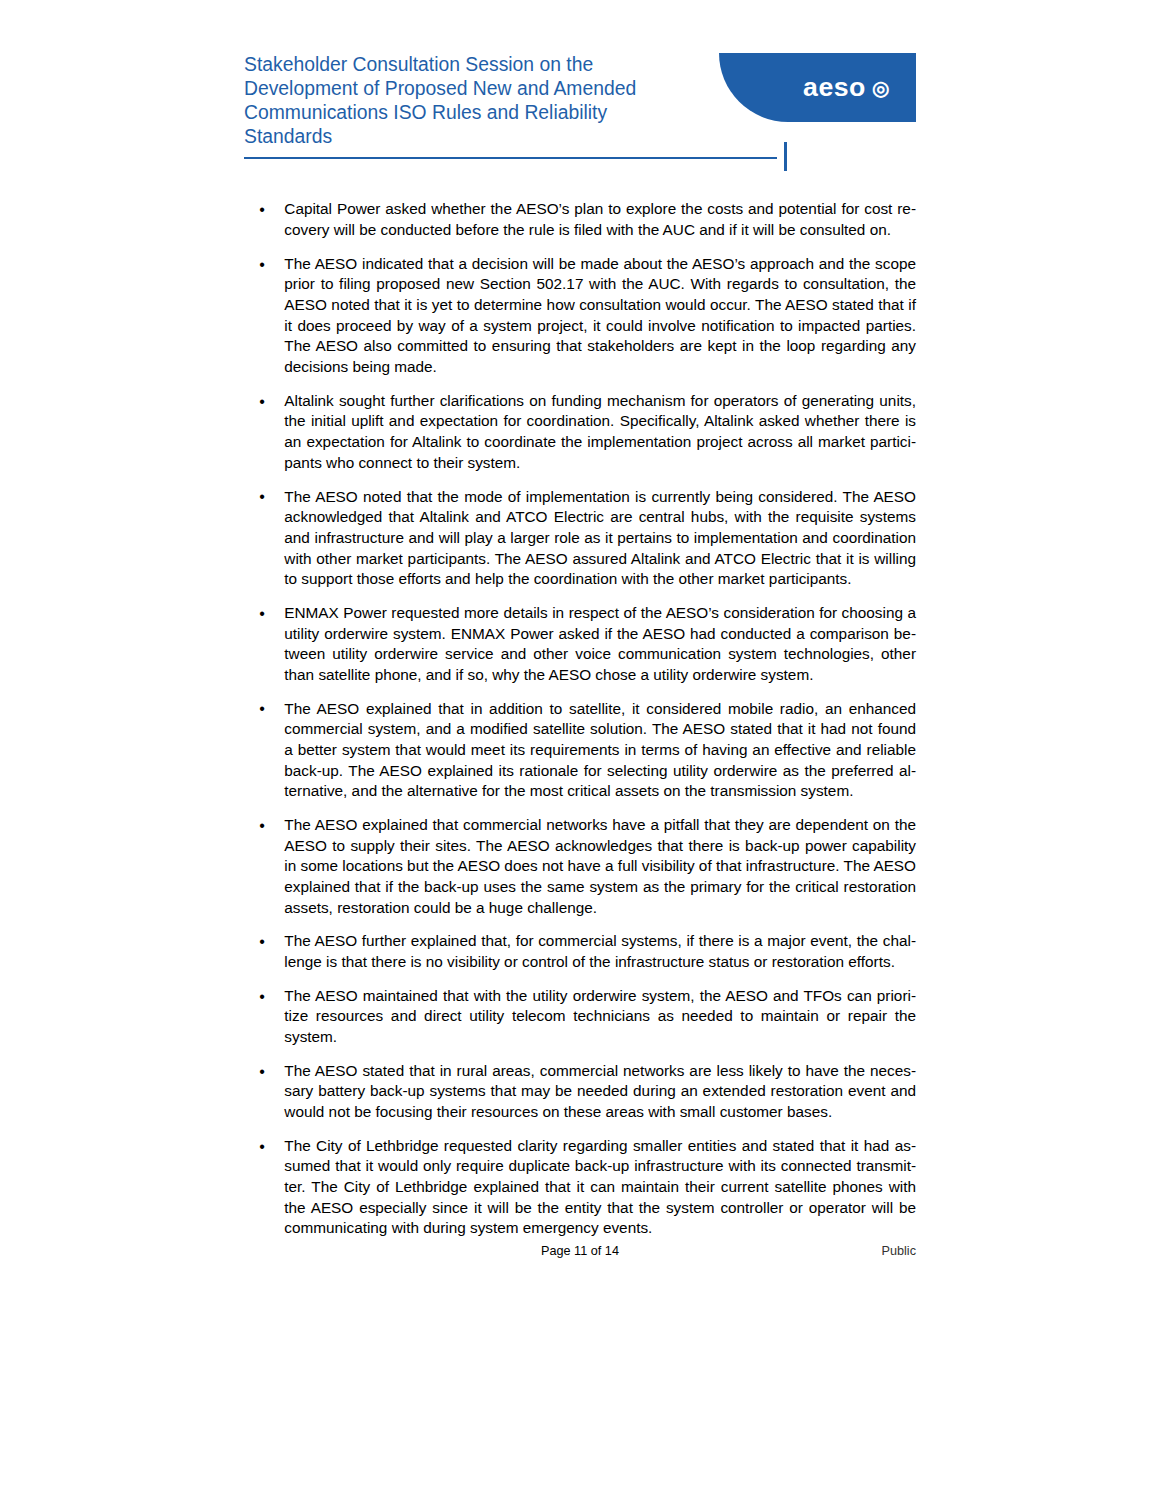Stakeholder Consultation Session on the
Development of Proposed New and Amended
Communications ISO Rules and Reliability
Standards
aeso◎
Capital Power asked whether the AESO’s plan to explore the costs and potential for cost recovery will be conducted before the rule is filed with the AUC and if it will be consulted on.
The AESO indicated that a decision will be made about the AESO’s approach and the scope prior to filing proposed new Section 502.17 with the AUC. With regards to consultation, the AESO noted that it is yet to determine how consultation would occur. The AESO stated that if it does proceed by way of a system project, it could involve notification to impacted parties. The AESO also committed to ensuring that stakeholders are kept in the loop regarding any decisions being made.
Altalink sought further clarifications on funding mechanism for operators of generating units, the initial uplift and expectation for coordination. Specifically, Altalink asked whether there is an expectation for Altalink to coordinate the implementation project across all market participants who connect to their system.
The AESO noted that the mode of implementation is currently being considered. The AESO acknowledged that Altalink and ATCO Electric are central hubs, with the requisite systems and infrastructure and will play a larger role as it pertains to implementation and coordination with other market participants. The AESO assured Altalink and ATCO Electric that it is willing to support those efforts and help the coordination with the other market participants.
ENMAX Power requested more details in respect of the AESO’s consideration for choosing a utility orderwire system. ENMAX Power asked if the AESO had conducted a comparison between utility orderwire service and other voice communication system technologies, other than satellite phone, and if so, why the AESO chose a utility orderwire system.
The AESO explained that in addition to satellite, it considered mobile radio, an enhanced commercial system, and a modified satellite solution. The AESO stated that it had not found a better system that would meet its requirements in terms of having an effective and reliable back-up. The AESO explained its rationale for selecting utility orderwire as the preferred alternative, and the alternative for the most critical assets on the transmission system.
The AESO explained that commercial networks have a pitfall that they are dependent on the AESO to supply their sites. The AESO acknowledges that there is back-up power capability in some locations but the AESO does not have a full visibility of that infrastructure. The AESO explained that if the back-up uses the same system as the primary for the critical restoration assets, restoration could be a huge challenge.
The AESO further explained that, for commercial systems, if there is a major event, the challenge is that there is no visibility or control of the infrastructure status or restoration efforts.
The AESO maintained that with the utility orderwire system, the AESO and TFOs can prioritize resources and direct utility telecom technicians as needed to maintain or repair the system.
The AESO stated that in rural areas, commercial networks are less likely to have the necessary battery back-up systems that may be needed during an extended restoration event and would not be focusing their resources on these areas with small customer bases.
The City of Lethbridge requested clarity regarding smaller entities and stated that it had assumed that it would only require duplicate back-up infrastructure with its connected transmitter. The City of Lethbridge explained that it can maintain their current satellite phones with the AESO especially since it will be the entity that the system controller or operator will be communicating with during system emergency events.
Page 11 of 14
Public